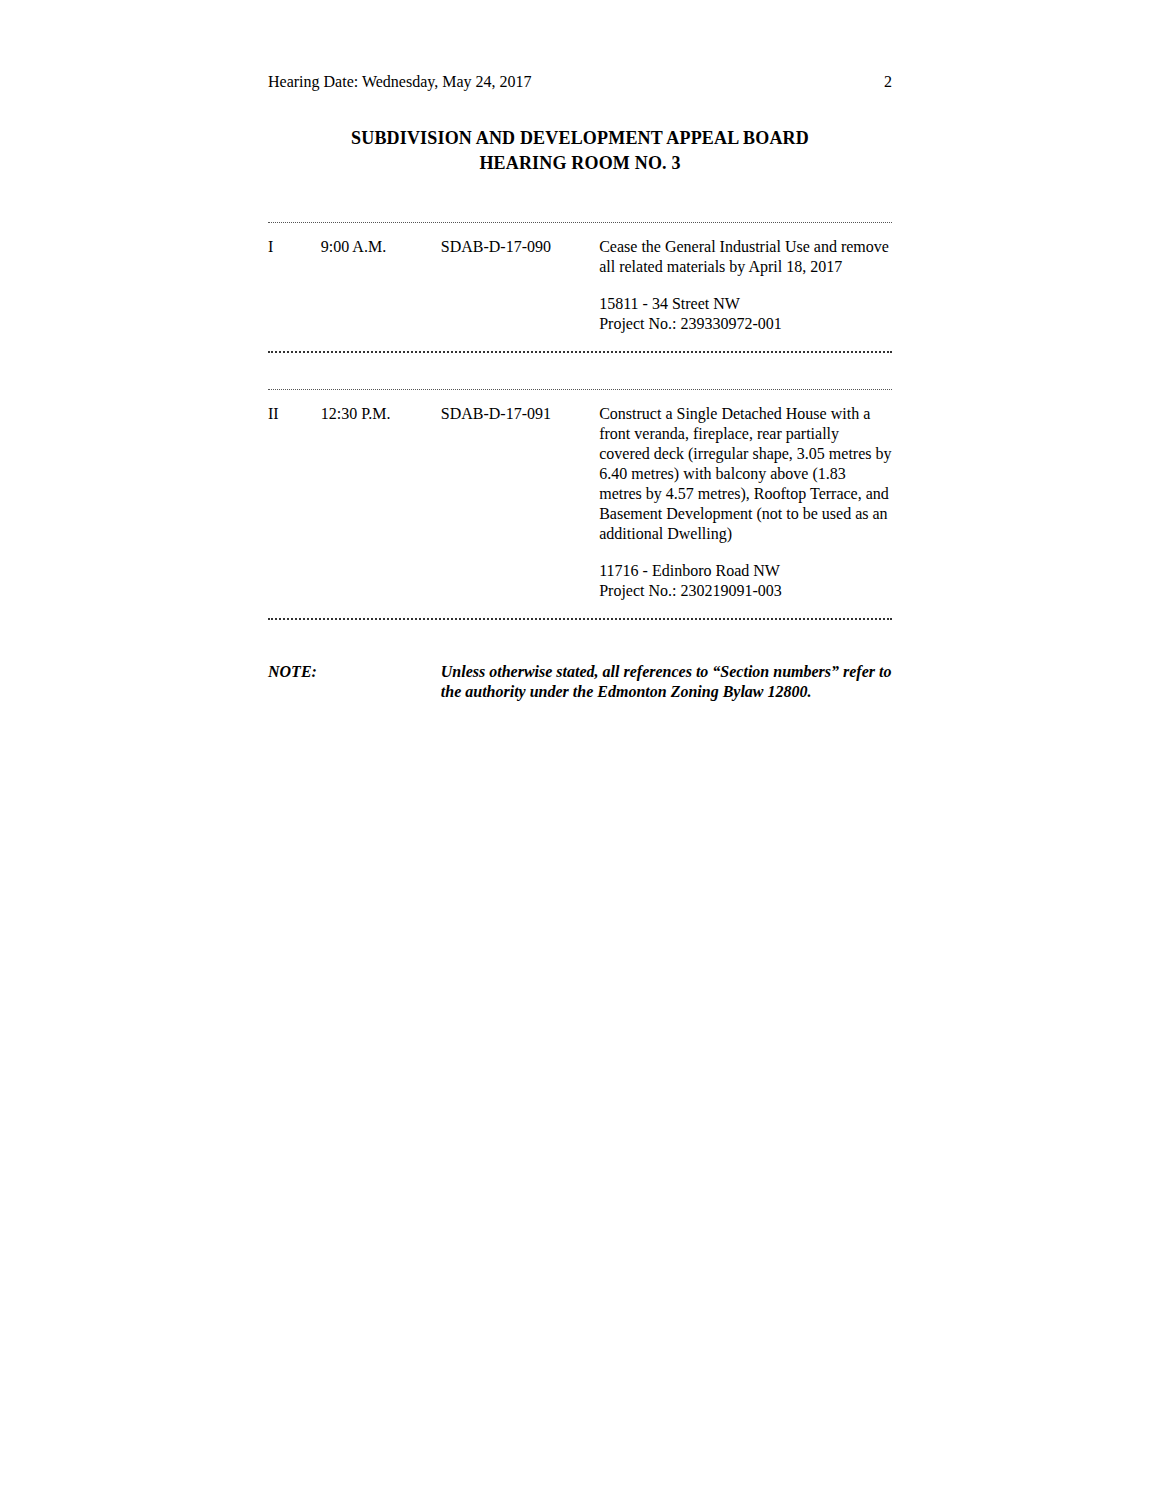Hearing Date: Wednesday, May 24, 2017 2
SUBDIVISION AND DEVELOPMENT APPEAL BOARD
HEARING ROOM NO. 3
| I | 9:00 A.M. | SDAB-D-17-090 | Cease the General Industrial Use and remove all related materials by April 18, 2017 15811 - 34 Street NW Project No.: 239330972-001 |
| II | 12:30 P.M. | SDAB-D-17-091 | Construct a Single Detached House with a front veranda, fireplace, rear partially covered deck (irregular shape, 3.05 metres by 6.40 metres) with balcony above (1.83 metres by 4.57 metres), Rooftop Terrace, and Basement Development (not to be used as an additional Dwelling) 11716 - Edinboro Road NW Project No.: 230219091-003 |
| NOTE: | Unless otherwise stated, all references to “Section numbers” refer to the authority under the Edmonton Zoning Bylaw 12800. |